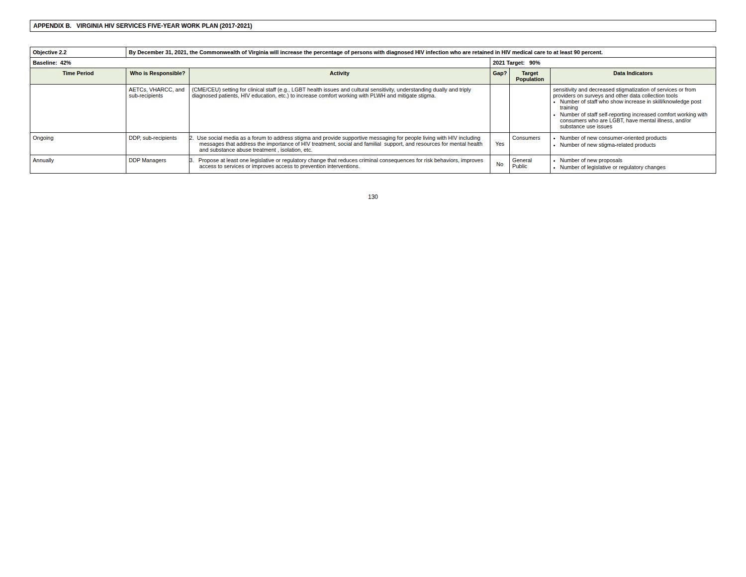APPENDIX B. VIRGINIA HIV SERVICES FIVE-YEAR WORK PLAN (2017-2021)
| Objective 2.2 | By December 31, 2021, the Commonwealth of Virginia will increase the percentage of persons with diagnosed HIV infection who are retained in HIV medical care to at least 90 percent. |
| Baseline: 42% | 2021 Target: 90% |
| Time Period | Who is Responsible? | Activity | Gap? | Target Population | Data Indicators |
| | AETCs, VHARCC, and sub-recipients | (CME/CEU) setting for clinical staff (e.g., LGBT health issues and cultural sensitivity, understanding dually and triply diagnosed patients, HIV education, etc.) to increase comfort working with PLWH and mitigate stigma. | | | sensitivity and decreased stigmatization of services or from providers on surveys and other data collection tools Number of staff who show increase in skill/knowledge post training Number of staff self-reporting increased comfort working with consumers who are LGBT, have mental illness, and/or substance use issues |
| Ongoing | DDP, sub-recipients | 2. Use social media as a forum to address stigma and provide supportive messaging for people living with HIV including messages that address the importance of HIV treatment, social and familial support, and resources for mental health and substance abuse treatment , isolation, etc. | Yes | Consumers | Number of new consumer-oriented products Number of new stigma-related products |
| Annually | DDP Managers | 3. Propose at least one legislative or regulatory change that reduces criminal consequences for risk behaviors, improves access to services or improves access to prevention interventions. | No | General Public | Number of new proposals Number of legislative or regulatory changes |
130